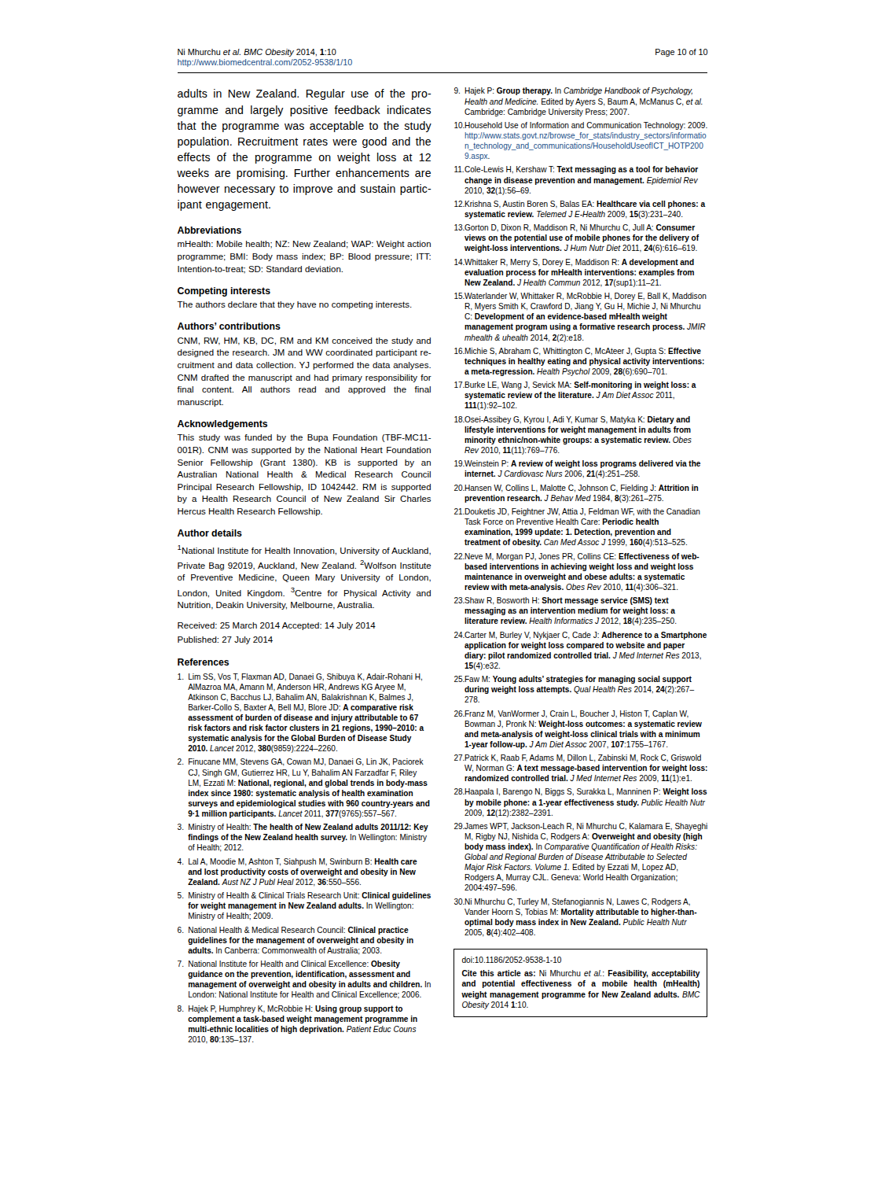Ni Mhurchu et al. BMC Obesity 2014, 1:10
http://www.biomedcentral.com/2052-9538/1/10
Page 10 of 10
adults in New Zealand. Regular use of the programme and largely positive feedback indicates that the programme was acceptable to the study population. Recruitment rates were good and the effects of the programme on weight loss at 12 weeks are promising. Further enhancements are however necessary to improve and sustain participant engagement.
Abbreviations
mHealth: Mobile health; NZ: New Zealand; WAP: Weight action programme; BMI: Body mass index; BP: Blood pressure; ITT: Intention-to-treat; SD: Standard deviation.
Competing interests
The authors declare that they have no competing interests.
Authors’ contributions
CNM, RW, HM, KB, DC, RM and KM conceived the study and designed the research. JM and WW coordinated participant recruitment and data collection. YJ performed the data analyses. CNM drafted the manuscript and had primary responsibility for final content. All authors read and approved the final manuscript.
Acknowledgements
This study was funded by the Bupa Foundation (TBF-MC11-001R). CNM was supported by the National Heart Foundation Senior Fellowship (Grant 1380). KB is supported by an Australian National Health & Medical Research Council Principal Research Fellowship, ID 1042442. RM is supported by a Health Research Council of New Zealand Sir Charles Hercus Health Research Fellowship.
Author details
1National Institute for Health Innovation, University of Auckland, Private Bag 92019, Auckland, New Zealand. 2Wolfson Institute of Preventive Medicine, Queen Mary University of London, London, United Kingdom. 3Centre for Physical Activity and Nutrition, Deakin University, Melbourne, Australia.
Received: 25 March 2014 Accepted: 14 July 2014
Published: 27 July 2014
References
Lim SS, Vos T, Flaxman AD, Danaei G, Shibuya K, Adair-Rohani H, AlMazroa MA, Amann M, Anderson HR, Andrews KG Aryee M, Atkinson C, Bacchus LJ, Bahalim AN, Balakrishnan K, Balmes J, Barker-Collo S, Baxter A, Bell MJ, Blore JD: A comparative risk assessment of burden of disease and injury attributable to 67 risk factors and risk factor clusters in 21 regions, 1990–2010: a systematic analysis for the Global Burden of Disease Study 2010. Lancet 2012, 380(9859):2224–2260.
Finucane MM, Stevens GA, Cowan MJ, Danaei G, Lin JK, Paciorek CJ, Singh GM, Gutierrez HR, Lu Y, Bahalim AN Farzadfar F, Riley LM, Ezzati M: National, regional, and global trends in body-mass index since 1980: systematic analysis of health examination surveys and epidemiological studies with 960 country-years and 9·1 million participants. Lancet 2011, 377(9765):557–567.
Ministry of Health: The health of New Zealand adults 2011/12: Key findings of the New Zealand health survey. In Wellington: Ministry of Health; 2012.
Lal A, Moodie M, Ashton T, Siahpush M, Swinburn B: Health care and lost productivity costs of overweight and obesity in New Zealand. Aust NZ J Publ Heal 2012, 36:550–556.
Ministry of Health & Clinical Trials Research Unit: Clinical guidelines for weight management in New Zealand adults. In Wellington: Ministry of Health; 2009.
National Health & Medical Research Council: Clinical practice guidelines for the management of overweight and obesity in adults. In Canberra: Commonwealth of Australia; 2003.
National Institute for Health and Clinical Excellence: Obesity guidance on the prevention, identification, assessment and management of overweight and obesity in adults and children. In London: National Institute for Health and Clinical Excellence; 2006.
Hajek P, Humphrey K, McRobbie H: Using group support to complement a task-based weight management programme in multi-ethnic localities of high deprivation. Patient Educ Couns 2010, 80:135–137.
Hajek P: Group therapy. In Cambridge Handbook of Psychology, Health and Medicine. Edited by Ayers S, Baum A, McManus C, et al. Cambridge: Cambridge University Press; 2007.
Household Use of Information and Communication Technology: 2009. http://www.stats.govt.nz/browse_for_stats/industry_sectors/information_technology_and_communications/HouseholdUseofICT_HOTP2009.aspx.
Cole-Lewis H, Kershaw T: Text messaging as a tool for behavior change in disease prevention and management. Epidemiol Rev 2010, 32(1):56–69.
Krishna S, Austin Boren S, Balas EA: Healthcare via cell phones: a systematic review. Telemed J E-Health 2009, 15(3):231–240.
Gorton D, Dixon R, Maddison R, Ni Mhurchu C, Jull A: Consumer views on the potential use of mobile phones for the delivery of weight-loss interventions. J Hum Nutr Diet 2011, 24(6):616–619.
Whittaker R, Merry S, Dorey E, Maddison R: A development and evaluation process for mHealth interventions: examples from New Zealand. J Health Commun 2012, 17(sup1):11–21.
Waterlander W, Whittaker R, McRobbie H, Dorey E, Ball K, Maddison R, Myers Smith K, Crawford D, Jiang Y, Gu H, Michie J, Ni Mhurchu C: Development of an evidence-based mHealth weight management program using a formative research process. JMIR mhealth & uhealth 2014, 2(2):e18.
Michie S, Abraham C, Whittington C, McAteer J, Gupta S: Effective techniques in healthy eating and physical activity interventions: a meta-regression. Health Psychol 2009, 28(6):690–701.
Burke LE, Wang J, Sevick MA: Self-monitoring in weight loss: a systematic review of the literature. J Am Diet Assoc 2011, 111(1):92–102.
Osei-Assibey G, Kyrou I, Adi Y, Kumar S, Matyka K: Dietary and lifestyle interventions for weight management in adults from minority ethnic/non-white groups: a systematic review. Obes Rev 2010, 11(11):769–776.
Weinstein P: A review of weight loss programs delivered via the internet. J Cardiovasc Nurs 2006, 21(4):251–258.
Hansen W, Collins L, Malotte C, Johnson C, Fielding J: Attrition in prevention research. J Behav Med 1984, 8(3):261–275.
Douketis JD, Feightner JW, Attia J, Feldman WF, with the Canadian Task Force on Preventive Health Care: Periodic health examination, 1999 update: 1. Detection, prevention and treatment of obesity. Can Med Assoc J 1999, 160(4):513–525.
Neve M, Morgan PJ, Jones PR, Collins CE: Effectiveness of web-based interventions in achieving weight loss and weight loss maintenance in overweight and obese adults: a systematic review with meta-analysis. Obes Rev 2010, 11(4):306–321.
Shaw R, Bosworth H: Short message service (SMS) text messaging as an intervention medium for weight loss: a literature review. Health Informatics J 2012, 18(4):235–250.
Carter M, Burley V, Nykjaer C, Cade J: Adherence to a Smartphone application for weight loss compared to website and paper diary: pilot randomized controlled trial. J Med Internet Res 2013, 15(4):e32.
Faw M: Young adults’ strategies for managing social support during weight loss attempts. Qual Health Res 2014, 24(2):267–278.
Franz M, VanWormer J, Crain L, Boucher J, Histon T, Caplan W, Bowman J, Pronk N: Weight-loss outcomes: a systematic review and meta-analysis of weight-loss clinical trials with a minimum 1-year follow-up. J Am Diet Assoc 2007, 107:1755–1767.
Patrick K, Raab F, Adams M, Dillon L, Zabinski M, Rock C, Griswold W, Norman G: A text message-based intervention for weight loss: randomized controlled trial. J Med Internet Res 2009, 11(1):e1.
Haapala I, Barengo N, Biggs S, Surakka L, Manninen P: Weight loss by mobile phone: a 1-year effectiveness study. Public Health Nutr 2009, 12(12):2382–2391.
James WPT, Jackson-Leach R, Ni Mhurchu C, Kalamara E, Shayeghi M, Rigby NJ, Nishida C, Rodgers A: Overweight and obesity (high body mass index). In Comparative Quantification of Health Risks: Global and Regional Burden of Disease Attributable to Selected Major Risk Factors. Volume 1. Edited by Ezzati M, Lopez AD, Rodgers A, Murray CJL. Geneva: World Health Organization; 2004:497–596.
Ni Mhurchu C, Turley M, Stefanogiannis N, Lawes C, Rodgers A, Vander Hoorn S, Tobias M: Mortality attributable to higher-than-optimal body mass index in New Zealand. Public Health Nutr 2005, 8(4):402–408.
doi:10.1186/2052-9538-1-10
Cite this article as: Ni Mhurchu et al.: Feasibility, acceptability and potential effectiveness of a mobile health (mHealth) weight management programme for New Zealand adults. BMC Obesity 2014 1:10.